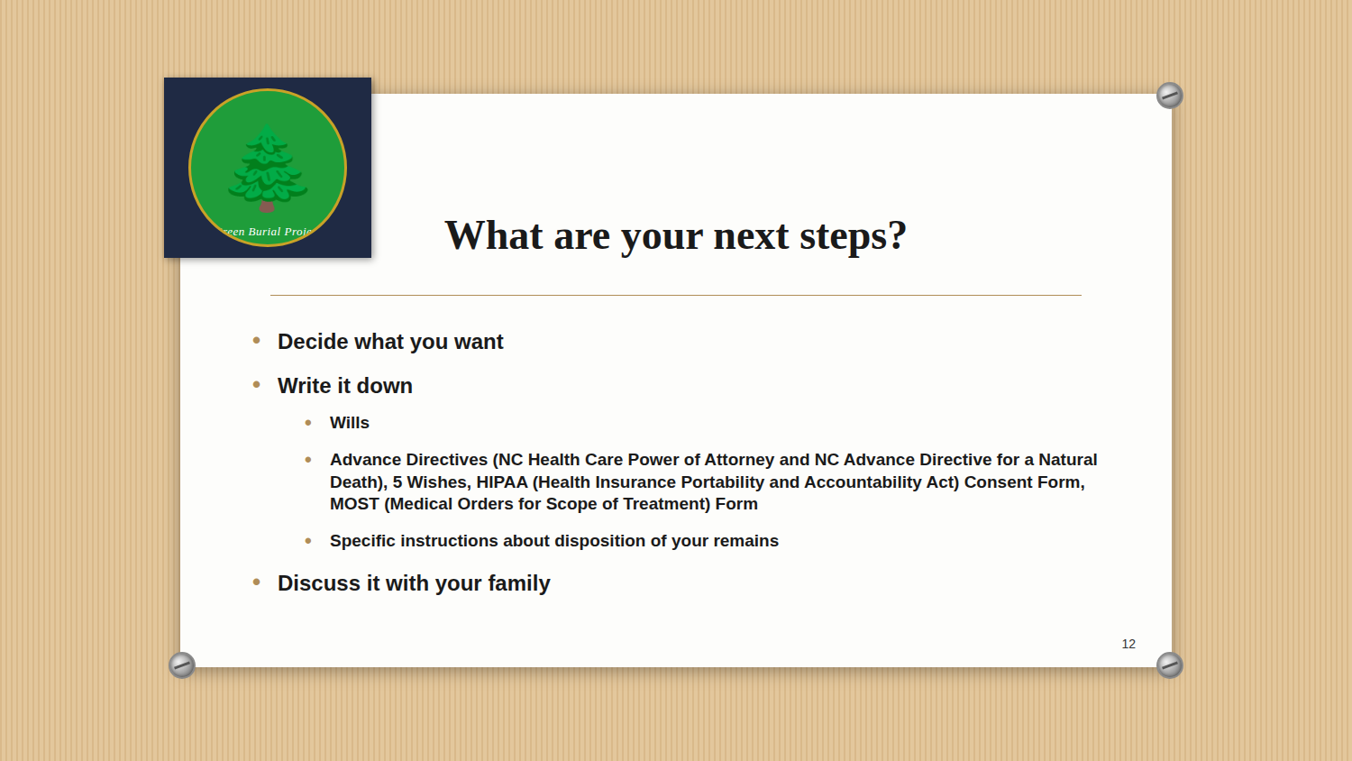🌲 Green Burial Project
What are your next steps?
Decide what you want
Write it down
Wills
Advance Directives (NC Health Care Power of Attorney and NC Advance Directive for a Natural Death), 5 Wishes, HIPAA (Health Insurance Portability and Accountability Act) Consent Form, MOST (Medical Orders for Scope of Treatment) Form
Specific instructions about disposition of your remains
Discuss it with your family
12